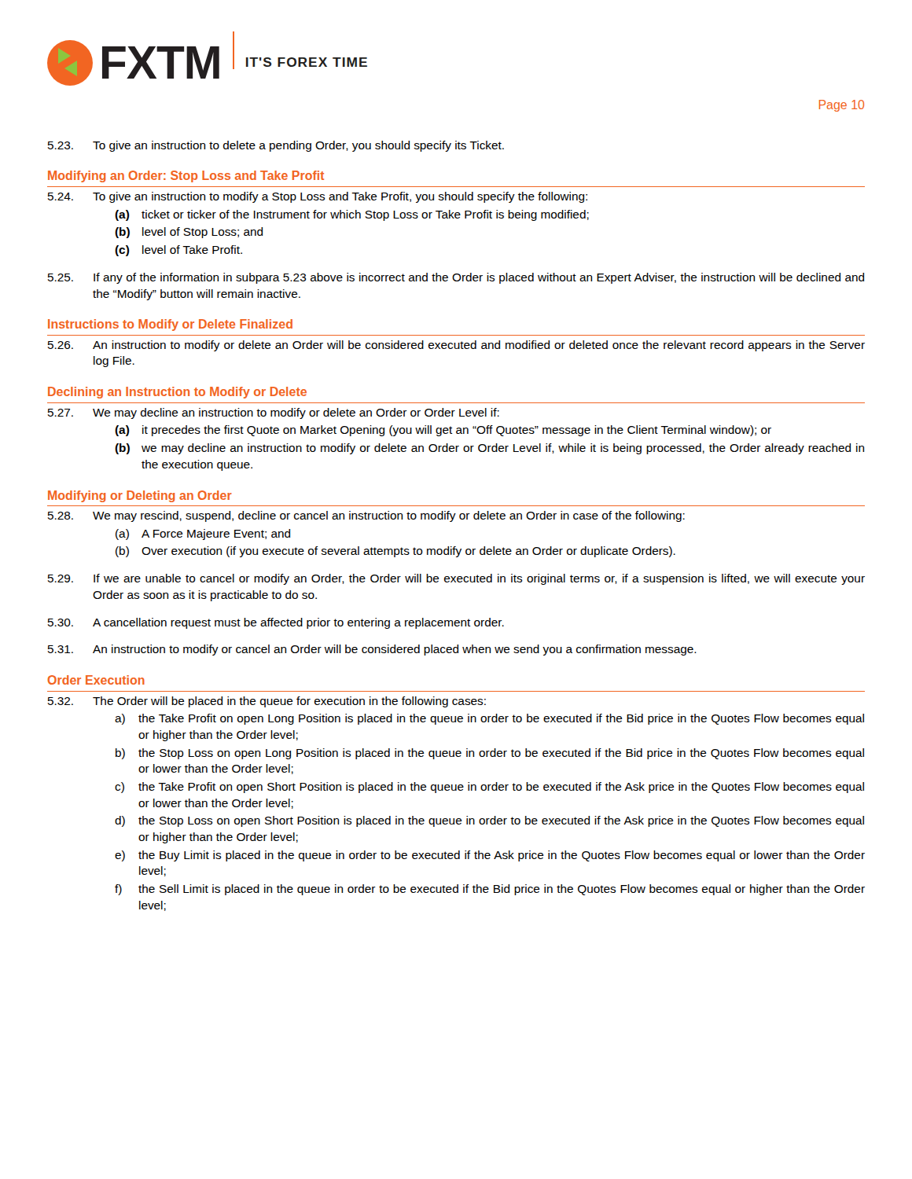FXTM
IT'S FOREX TIME
Page 10
5.23.
To give an instruction to delete a pending Order, you should specify its Ticket.
Modifying an Order: Stop Loss and Take Profit
5.24.
To give an instruction to modify a Stop Loss and Take Profit, you should specify the following:
(a)
ticket or ticker of the Instrument for which Stop Loss or Take Profit is being modified;
(b)
level of Stop Loss; and
(c)
level of Take Profit.
5.25.
If any of the information in subpara 5.23 above is incorrect and the Order is placed without an Expert Adviser, the instruction will be declined and the “Modify” button will remain inactive.
Instructions to Modify or Delete Finalized
5.26.
An instruction to modify or delete an Order will be considered executed and modified or deleted once the relevant record appears in the Server log File.
Declining an Instruction to Modify or Delete
5.27.
We may decline an instruction to modify or delete an Order or Order Level if:
(a)
it precedes the first Quote on Market Opening (you will get an “Off Quotes” message in the Client Terminal window); or
(b)
we may decline an instruction to modify or delete an Order or Order Level if, while it is being processed, the Order already reached in the execution queue.
Modifying or Deleting an Order
5.28.
We may rescind, suspend, decline or cancel an instruction to modify or delete an Order in case of the following:
(a)
A Force Majeure Event; and
(b)
Over execution (if you execute of several attempts to modify or delete an Order or duplicate Orders).
5.29.
If we are unable to cancel or modify an Order, the Order will be executed in its original terms or, if a suspension is lifted, we will execute your Order as soon as it is practicable to do so.
5.30.
A cancellation request must be affected prior to entering a replacement order.
5.31.
An instruction to modify or cancel an Order will be considered placed when we send you a confirmation message.
Order Execution
5.32.
The Order will be placed in the queue for execution in the following cases:
a)
the Take Profit on open Long Position is placed in the queue in order to be executed if the Bid price in the Quotes Flow becomes equal or higher than the Order level;
b)
the Stop Loss on open Long Position is placed in the queue in order to be executed if the Bid price in the Quotes Flow becomes equal or lower than the Order level;
c)
the Take Profit on open Short Position is placed in the queue in order to be executed if the Ask price in the Quotes Flow becomes equal or lower than the Order level;
d)
the Stop Loss on open Short Position is placed in the queue in order to be executed if the Ask price in the Quotes Flow becomes equal or higher than the Order level;
e)
the Buy Limit is placed in the queue in order to be executed if the Ask price in the Quotes Flow becomes equal or lower than the Order level;
f)
the Sell Limit is placed in the queue in order to be executed if the Bid price in the Quotes Flow becomes equal or higher than the Order level;